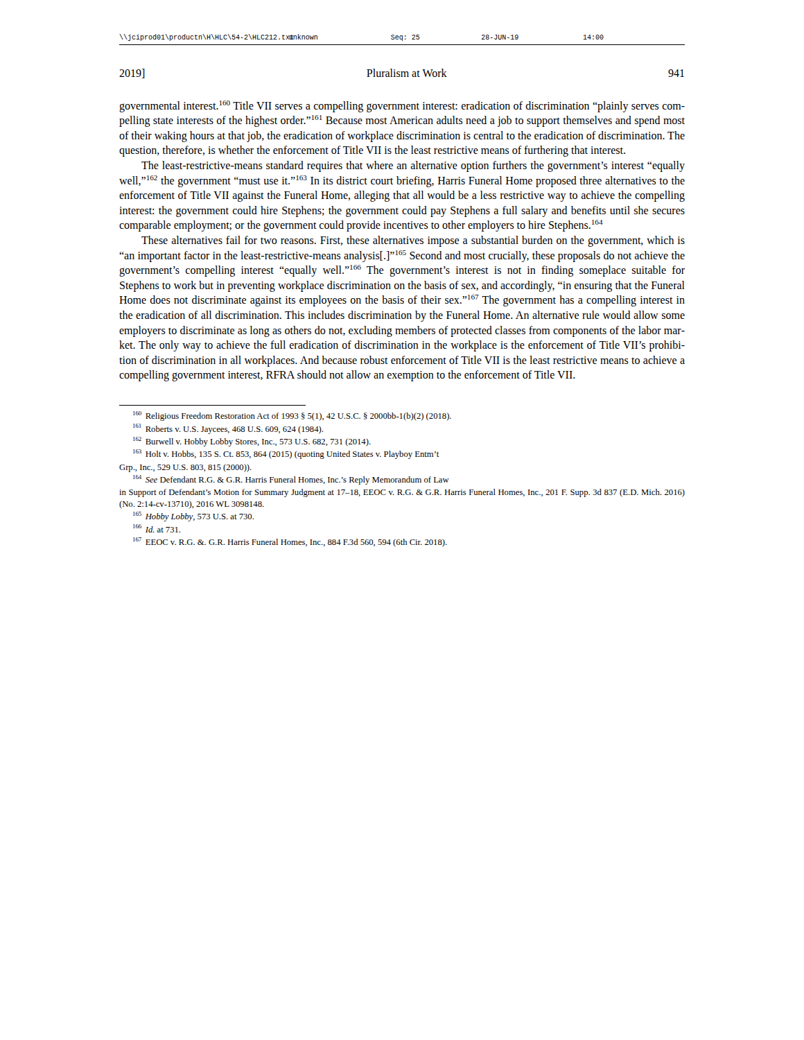\\jciprod01\productn\H\HLC\54-2\HLC212.txt unknown Seq: 2528-JUN-1914:00
2019] Pluralism at Work 941
governmental interest.160 Title VII serves a compelling government interest: eradication of discrimination “plainly serves compelling state interests of the highest order.”161 Because most American adults need a job to support themselves and spend most of their waking hours at that job, the eradication of workplace discrimination is central to the eradication of discrimination. The question, therefore, is whether the enforcement of Title VII is the least restrictive means of furthering that interest.
The least-restrictive-means standard requires that where an alternative option furthers the government’s interest “equally well,”162 the government “must use it.”163 In its district court briefing, Harris Funeral Home proposed three alternatives to the enforcement of Title VII against the Funeral Home, alleging that all would be a less restrictive way to achieve the compelling interest: the government could hire Stephens; the government could pay Stephens a full salary and benefits until she secures comparable employment; or the government could provide incentives to other employers to hire Stephens.164
These alternatives fail for two reasons. First, these alternatives impose a substantial burden on the government, which is “an important factor in the least-restrictive-means analysis[.]”165 Second and most crucially, these proposals do not achieve the government’s compelling interest “equally well.”166 The government’s interest is not in finding someplace suitable for Stephens to work but in preventing workplace discrimination on the basis of sex, and accordingly, “in ensuring that the Funeral Home does not discriminate against its employees on the basis of their sex.”167 The government has a compelling interest in the eradication of all discrimination. This includes discrimination by the Funeral Home. An alternative rule would allow some employers to discriminate as long as others do not, excluding members of protected classes from components of the labor market. The only way to achieve the full eradication of discrimination in the workplace is the enforcement of Title VII’s prohibition of discrimination in all workplaces. And because robust enforcement of Title VII is the least restrictive means to achieve a compelling government interest, RFRA should not allow an exemption to the enforcement of Title VII.
160 Religious Freedom Restoration Act of 1993 § 5(1), 42 U.S.C. § 2000bb-1(b)(2) (2018).
161 Roberts v. U.S. Jaycees, 468 U.S. 609, 624 (1984).
162 Burwell v. Hobby Lobby Stores, Inc., 573 U.S. 682, 731 (2014).
163 Holt v. Hobbs, 135 S. Ct. 853, 864 (2015) (quoting United States v. Playboy Entm’t
Grp., Inc., 529 U.S. 803, 815 (2000)).
164 See Defendant R.G. & G.R. Harris Funeral Homes, Inc.’s Reply Memorandum of Law
in Support of Defendant’s Motion for Summary Judgment at 17–18, EEOC v. R.G. & G.R. Harris Funeral Homes, Inc., 201 F. Supp. 3d 837 (E.D. Mich. 2016) (No. 2:14-cv-13710), 2016 WL 3098148.
165 Hobby Lobby, 573 U.S. at 730.
166 Id. at 731.
167 EEOC v. R.G. &. G.R. Harris Funeral Homes, Inc., 884 F.3d 560, 594 (6th Cir. 2018).